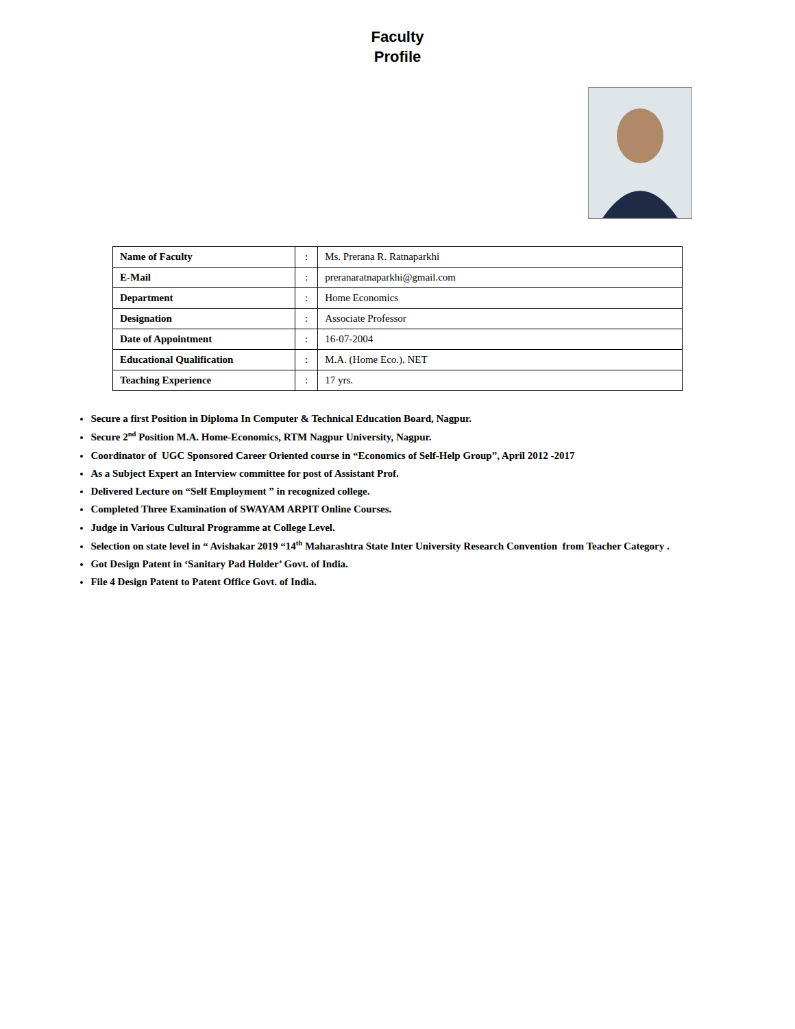Faculty
Profile
| Name of Faculty | : | Ms. Prerana R. Ratnaparkhi |
| E-Mail | : | preranaratnaparkhi@gmail.com |
| Department | : | Home Economics |
| Designation | : | Associate Professor |
| Date of Appointment | : | 16-07-2004 |
| Educational Qualification | : | M.A. (Home Eco.), NET |
| Teaching Experience | : | 17 yrs. |
Secure a first Position in Diploma In Computer & Technical Education Board, Nagpur.
Secure 2nd Position M.A. Home-Economics, RTM Nagpur University, Nagpur.
Coordinator of UGC Sponsored Career Oriented course in “Economics of Self-Help Group”, April 2012 -2017
As a Subject Expert an Interview committee for post of Assistant Prof.
Delivered Lecture on “Self Employment ” in recognized college.
Completed Three Examination of SWAYAM ARPIT Online Courses.
Judge in Various Cultural Programme at College Level.
Selection on state level in “ Avishakar 2019 “14th Maharashtra State Inter University Research Convention from Teacher Category .
Got Design Patent in ‘Sanitary Pad Holder’ Govt. of India.
File 4 Design Patent to Patent Office Govt. of India.